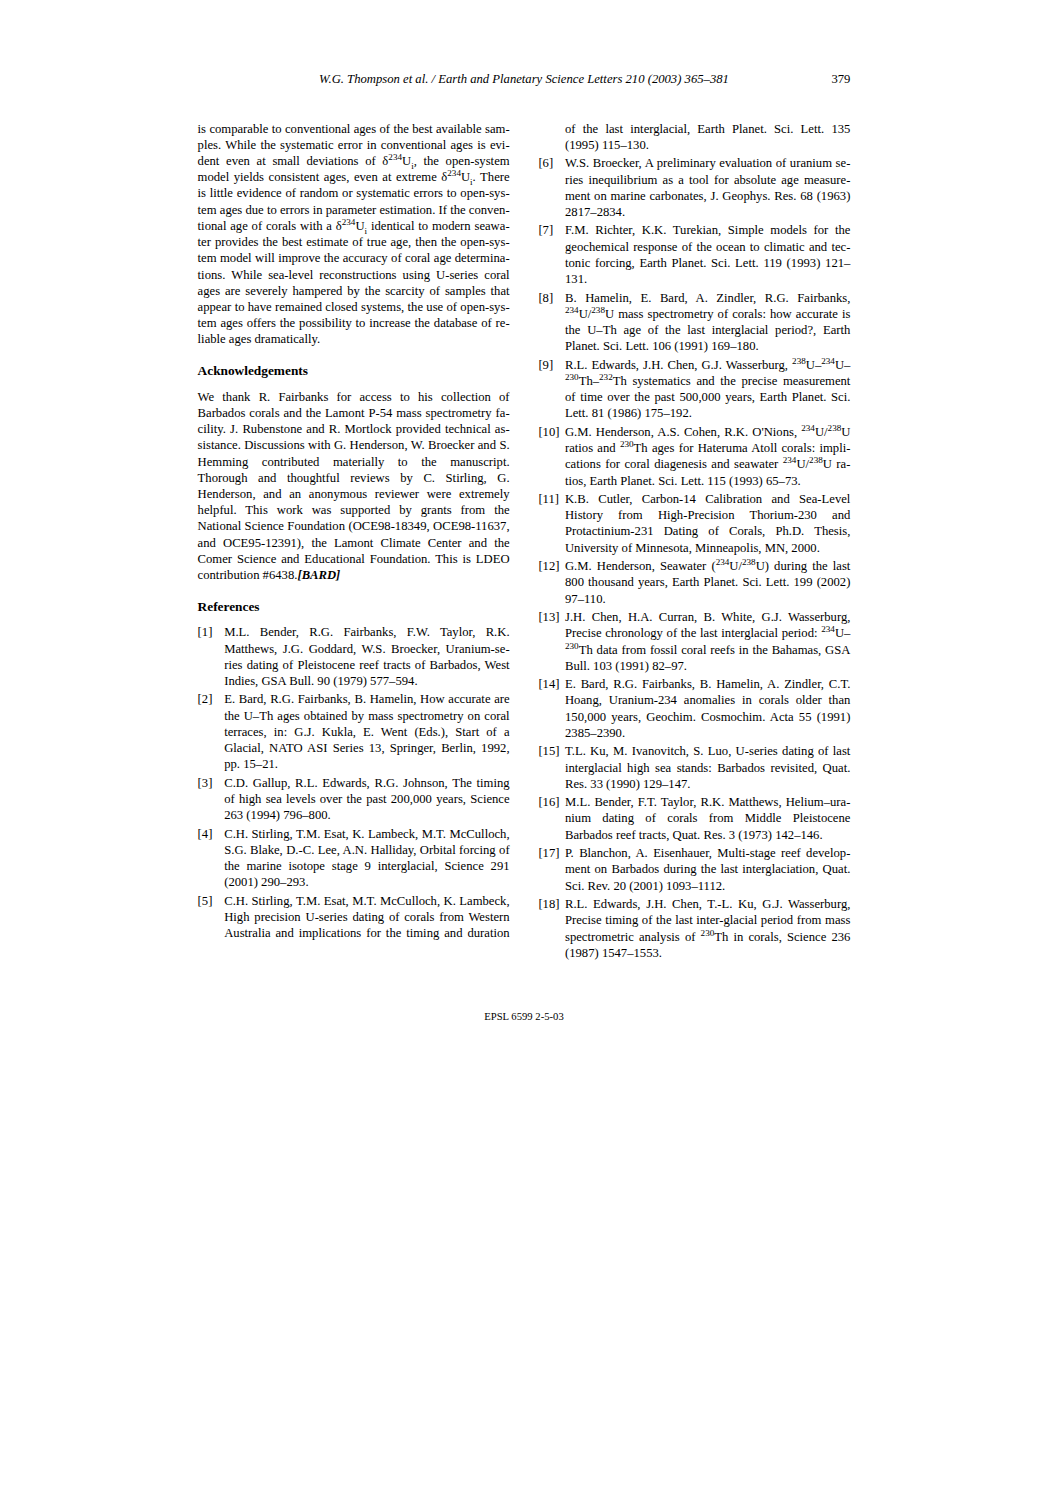W.G. Thompson et al. / Earth and Planetary Science Letters 210 (2003) 365–381 379
is comparable to conventional ages of the best available samples. While the systematic error in conventional ages is evident even at small deviations of δ234Ui, the open-system model yields consistent ages, even at extreme δ234Ui. There is little evidence of random or systematic errors to open-system ages due to errors in parameter estimation. If the conventional age of corals with a δ234Ui identical to modern seawater provides the best estimate of true age, then the open-system model will improve the accuracy of coral age determinations. While sea-level reconstructions using U-series coral ages are severely hampered by the scarcity of samples that appear to have remained closed systems, the use of open-system ages offers the possibility to increase the database of reliable ages dramatically.
Acknowledgements
We thank R. Fairbanks for access to his collection of Barbados corals and the Lamont P-54 mass spectrometry facility. J. Rubenstone and R. Mortlock provided technical assistance. Discussions with G. Henderson, W. Broecker and S. Hemming contributed materially to the manuscript. Thorough and thoughtful reviews by C. Stirling, G. Henderson, and an anonymous reviewer were extremely helpful. This work was supported by grants from the National Science Foundation (OCE98-18349, OCE98-11637, and OCE95-12391), the Lamont Climate Center and the Comer Science and Educational Foundation. This is LDEO contribution #6438.[BARD]
References
[1] M.L. Bender, R.G. Fairbanks, F.W. Taylor, R.K. Matthews, J.G. Goddard, W.S. Broecker, Uranium-series dating of Pleistocene reef tracts of Barbados, West Indies, GSA Bull. 90 (1979) 577–594.
[2] E. Bard, R.G. Fairbanks, B. Hamelin, How accurate are the U–Th ages obtained by mass spectrometry on coral terraces, in: G.J. Kukla, E. Went (Eds.), Start of a Glacial, NATO ASI Series 13, Springer, Berlin, 1992, pp. 15–21.
[3] C.D. Gallup, R.L. Edwards, R.G. Johnson, The timing of high sea levels over the past 200,000 years, Science 263 (1994) 796–800.
[4] C.H. Stirling, T.M. Esat, K. Lambeck, M.T. McCulloch, S.G. Blake, D.-C. Lee, A.N. Halliday, Orbital forcing of the marine isotope stage 9 interglacial, Science 291 (2001) 290–293.
[5] C.H. Stirling, T.M. Esat, M.T. McCulloch, K. Lambeck, High precision U-series dating of corals from Western Australia and implications for the timing and duration of the last interglacial, Earth Planet. Sci. Lett. 135 (1995) 115–130.
[6] W.S. Broecker, A preliminary evaluation of uranium series inequilibrium as a tool for absolute age measurement on marine carbonates, J. Geophys. Res. 68 (1963) 2817–2834.
[7] F.M. Richter, K.K. Turekian, Simple models for the geochemical response of the ocean to climatic and tectonic forcing, Earth Planet. Sci. Lett. 119 (1993) 121–131.
[8] B. Hamelin, E. Bard, A. Zindler, R.G. Fairbanks, 234U/238U mass spectrometry of corals: how accurate is the U–Th age of the last interglacial period?, Earth Planet. Sci. Lett. 106 (1991) 169–180.
[9] R.L. Edwards, J.H. Chen, G.J. Wasserburg, 238U–234U–230Th–232Th systematics and the precise measurement of time over the past 500,000 years, Earth Planet. Sci. Lett. 81 (1986) 175–192.
[10] G.M. Henderson, A.S. Cohen, R.K. O'Nions, 234U/238U ratios and 230Th ages for Hateruma Atoll corals: implications for coral diagenesis and seawater 234U/238U ratios, Earth Planet. Sci. Lett. 115 (1993) 65–73.
[11] K.B. Cutler, Carbon-14 Calibration and Sea-Level History from High-Precision Thorium-230 and Protactinium-231 Dating of Corals, Ph.D. Thesis, University of Minnesota, Minneapolis, MN, 2000.
[12] G.M. Henderson, Seawater (234U/238U) during the last 800 thousand years, Earth Planet. Sci. Lett. 199 (2002) 97–110.
[13] J.H. Chen, H.A. Curran, B. White, G.J. Wasserburg, Precise chronology of the last interglacial period: 234U–230Th data from fossil coral reefs in the Bahamas, GSA Bull. 103 (1991) 82–97.
[14] E. Bard, R.G. Fairbanks, B. Hamelin, A. Zindler, C.T. Hoang, Uranium-234 anomalies in corals older than 150,000 years, Geochim. Cosmochim. Acta 55 (1991) 2385–2390.
[15] T.L. Ku, M. Ivanovitch, S. Luo, U-series dating of last interglacial high sea stands: Barbados revisited, Quat. Res. 33 (1990) 129–147.
[16] M.L. Bender, F.T. Taylor, R.K. Matthews, Helium–uranium dating of corals from Middle Pleistocene Barbados reef tracts, Quat. Res. 3 (1973) 142–146.
[17] P. Blanchon, A. Eisenhauer, Multi-stage reef development on Barbados during the last interglaciation, Quat. Sci. Rev. 20 (2001) 1093–1112.
[18] R.L. Edwards, J.H. Chen, T.-L. Ku, G.J. Wasserburg, Precise timing of the last inter-glacial period from mass spectrometric analysis of 230Th in corals, Science 236 (1987) 1547–1553.
EPSL 6599 2-5-03